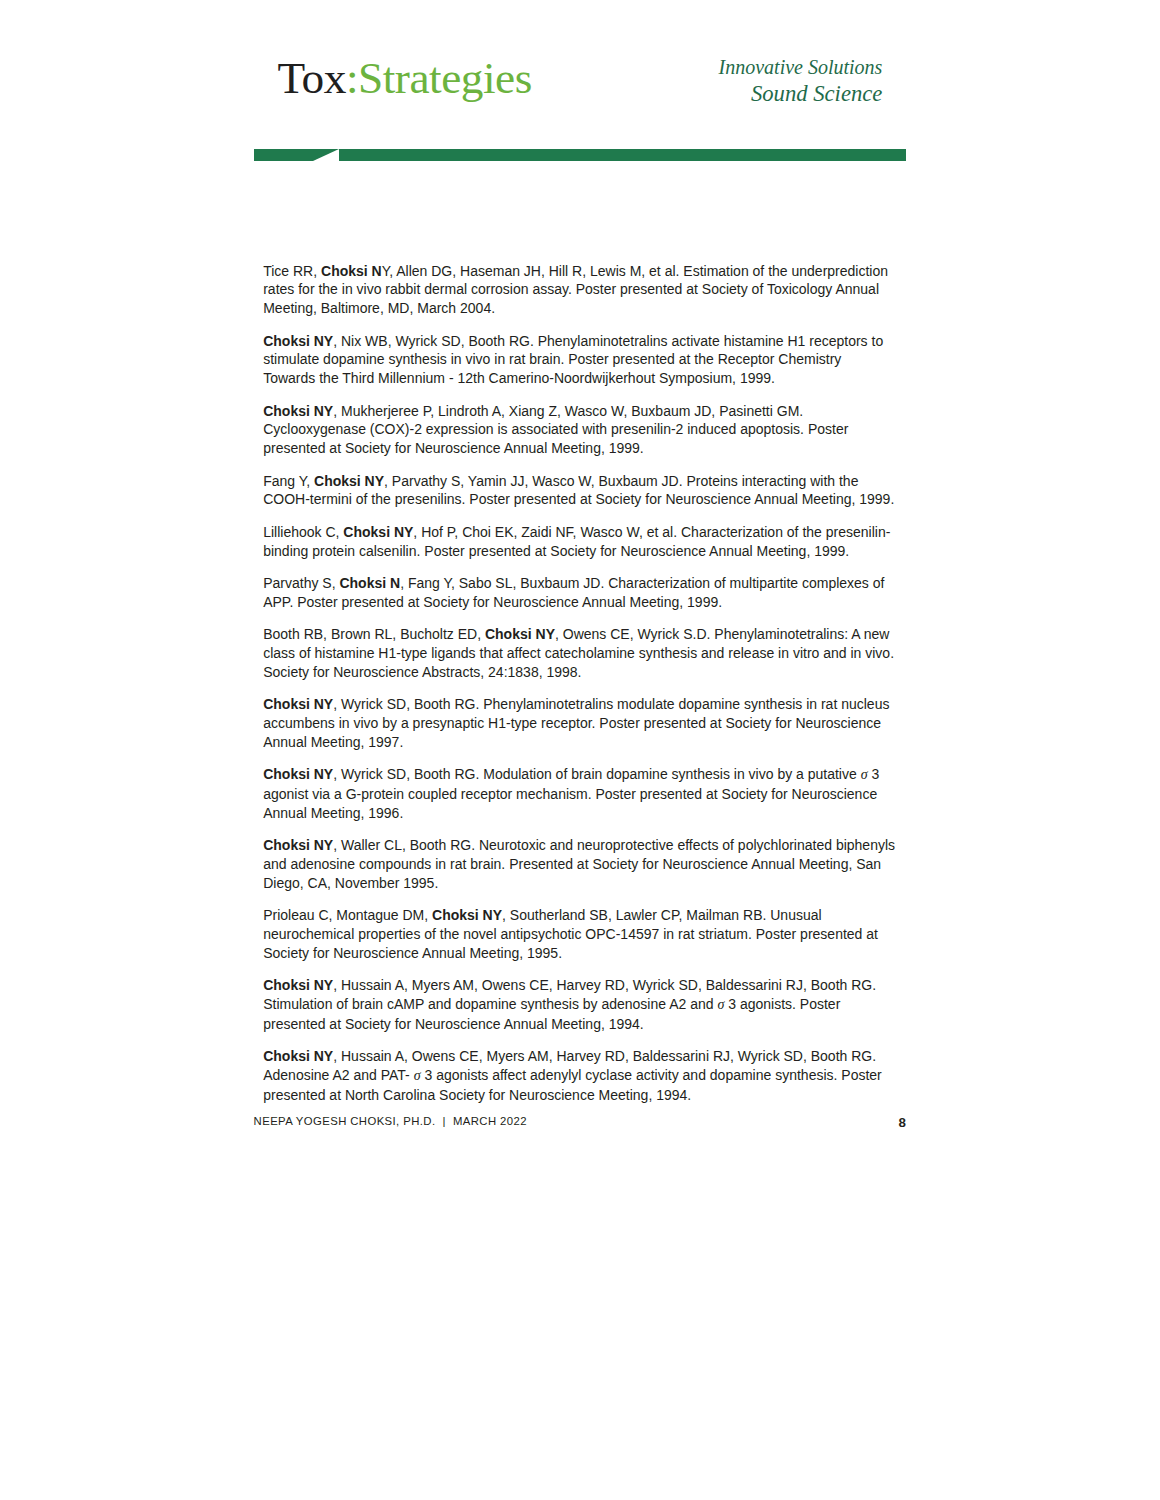Tox: Strategies
Innovative Solutions
Sound Science
Tice RR, Choksi NY, Allen DG, Haseman JH, Hill R, Lewis M, et al. Estimation of the underprediction rates for the in vivo rabbit dermal corrosion assay. Poster presented at Society of Toxicology Annual Meeting, Baltimore, MD, March 2004.
Choksi NY, Nix WB, Wyrick SD, Booth RG. Phenylaminotetralins activate histamine H1 receptors to stimulate dopamine synthesis in vivo in rat brain. Poster presented at the Receptor Chemistry Towards the Third Millennium - 12th Camerino-Noordwijkerhout Symposium, 1999.
Choksi NY, Mukherjeree P, Lindroth A, Xiang Z, Wasco W, Buxbaum JD, Pasinetti GM. Cyclooxygenase (COX)-2 expression is associated with presenilin-2 induced apoptosis. Poster presented at Society for Neuroscience Annual Meeting, 1999.
Fang Y, Choksi NY, Parvathy S, Yamin JJ, Wasco W, Buxbaum JD. Proteins interacting with the COOH-termini of the presenilins. Poster presented at Society for Neuroscience Annual Meeting, 1999.
Lilliehook C, Choksi NY, Hof P, Choi EK, Zaidi NF, Wasco W, et al. Characterization of the presenilin-binding protein calsenilin. Poster presented at Society for Neuroscience Annual Meeting, 1999.
Parvathy S, Choksi N, Fang Y, Sabo SL, Buxbaum JD. Characterization of multipartite complexes of APP. Poster presented at Society for Neuroscience Annual Meeting, 1999.
Booth RB, Brown RL, Bucholtz ED, Choksi NY, Owens CE, Wyrick S.D. Phenylaminotetralins: A new class of histamine H1-type ligands that affect catecholamine synthesis and release in vitro and in vivo. Society for Neuroscience Abstracts, 24:1838, 1998.
Choksi NY, Wyrick SD, Booth RG. Phenylaminotetralins modulate dopamine synthesis in rat nucleus accumbens in vivo by a presynaptic H1-type receptor. Poster presented at Society for Neuroscience Annual Meeting, 1997.
Choksi NY, Wyrick SD, Booth RG. Modulation of brain dopamine synthesis in vivo by a putative σ 3 agonist via a G-protein coupled receptor mechanism. Poster presented at Society for Neuroscience Annual Meeting, 1996.
Choksi NY, Waller CL, Booth RG. Neurotoxic and neuroprotective effects of polychlorinated biphenyls and adenosine compounds in rat brain. Presented at Society for Neuroscience Annual Meeting, San Diego, CA, November 1995.
Prioleau C, Montague DM, Choksi NY, Southerland SB, Lawler CP, Mailman RB. Unusual neurochemical properties of the novel antipsychotic OPC-14597 in rat striatum. Poster presented at Society for Neuroscience Annual Meeting, 1995.
Choksi NY, Hussain A, Myers AM, Owens CE, Harvey RD, Wyrick SD, Baldessarini RJ, Booth RG. Stimulation of brain cAMP and dopamine synthesis by adenosine A2 and σ 3 agonists. Poster presented at Society for Neuroscience Annual Meeting, 1994.
Choksi NY, Hussain A, Owens CE, Myers AM, Harvey RD, Baldessarini RJ, Wyrick SD, Booth RG. Adenosine A2 and PAT- σ 3 agonists affect adenylyl cyclase activity and dopamine synthesis. Poster presented at North Carolina Society for Neuroscience Meeting, 1994.
NEEPA YOGESH CHOKSI, PH.D. | MARCH 2022 8